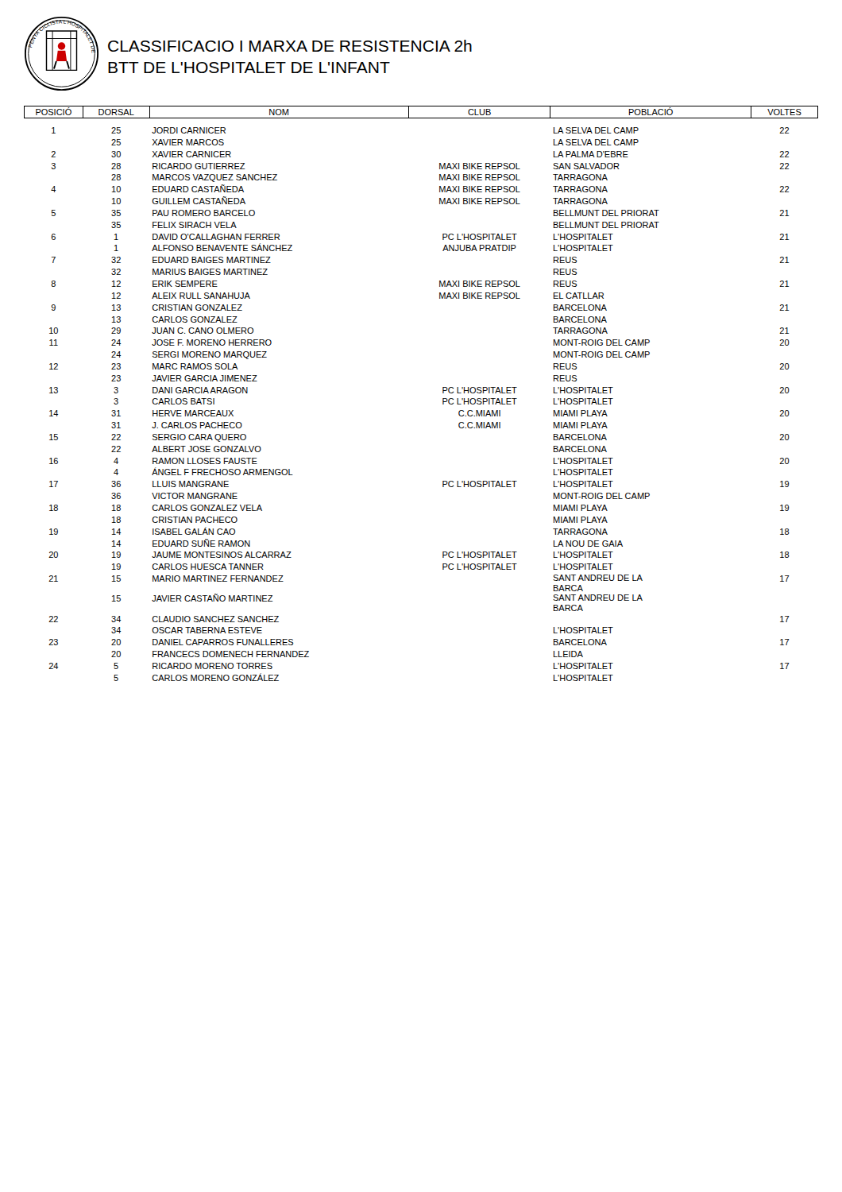PENYA CICLISTA L'HOSPITALET DE L'INFANT
CLASSIFICACIO I MARXA DE RESISTENCIA 2h
BTT DE L'HOSPITALET DE L'INFANT
| POSICIÓ | DORSAL | NOM | CLUB | POBLACIÓ | VOLTES |
| --- | --- | --- | --- | --- | --- |
| 1 | 25 | JORDI CARNICER | | LA SELVA DEL CAMP | 22 |
| | 25 | XAVIER MARCOS | | LA SELVA DEL CAMP | |
| 2 | 30 | XAVIER CARNICER | | LA PALMA D'EBRE | 22 |
| 3 | 28 | RICARDO GUTIERREZ | MAXI BIKE REPSOL | SAN SALVADOR | 22 |
| | 28 | MARCOS VAZQUEZ SANCHEZ | MAXI BIKE REPSOL | TARRAGONA | |
| 4 | 10 | EDUARD CASTAÑEDA | MAXI BIKE REPSOL | TARRAGONA | 22 |
| | 10 | GUILLEM CASTAÑEDA | MAXI BIKE REPSOL | TARRAGONA | |
| 5 | 35 | PAU ROMERO BARCELO | | BELLMUNT DEL PRIORAT | 21 |
| | 35 | FELIX SIRACH VELA | | BELLMUNT DEL PRIORAT | |
| 6 | 1 | DAVID O'CALLAGHAN FERRER | PC L'HOSPITALET | L'HOSPITALET | 21 |
| | 1 | ALFONSO BENAVENTE SÁNCHEZ | ANJUBA PRATDIP | L'HOSPITALET | |
| 7 | 32 | EDUARD BAIGES MARTINEZ | | REUS | 21 |
| | 32 | MARIUS BAIGES MARTINEZ | | REUS | |
| 8 | 12 | ERIK SEMPERE | MAXI BIKE REPSOL | REUS | 21 |
| | 12 | ALEIX RULL SANAHUJA | MAXI BIKE REPSOL | EL CATLLAR | |
| 9 | 13 | CRISTIAN GONZALEZ | | BARCELONA | 21 |
| | 13 | CARLOS GONZALEZ | | BARCELONA | |
| 10 | 29 | JUAN C. CANO OLMERO | | TARRAGONA | 21 |
| 11 | 24 | JOSE F. MORENO HERRERO | | MONT-ROIG DEL CAMP | 20 |
| | 24 | SERGI MORENO MARQUEZ | | MONT-ROIG DEL CAMP | |
| 12 | 23 | MARC RAMOS SOLA | | REUS | 20 |
| | 23 | JAVIER GARCIA JIMENEZ | | REUS | |
| 13 | 3 | DANI GARCIA ARAGON | PC L'HOSPITALET | L'HOSPITALET | 20 |
| | 3 | CARLOS BATSI | PC L'HOSPITALET | L'HOSPITALET | |
| 14 | 31 | HERVE MARCEAUX | C.C.MIAMI | MIAMI PLAYA | 20 |
| | 31 | J. CARLOS PACHECO | C.C.MIAMI | MIAMI PLAYA | |
| 15 | 22 | SERGIO CARA QUERO | | BARCELONA | 20 |
| | 22 | ALBERT JOSE GONZALVO | | BARCELONA | |
| 16 | 4 | RAMON LLOSES FAUSTE | | L'HOSPITALET | 20 |
| | 4 | ÁNGEL F FRECHOSO ARMENGOL | | L'HOSPITALET | |
| 17 | 36 | LLUIS MANGRANE | PC L'HOSPITALET | L'HOSPITALET | 19 |
| | 36 | VICTOR MANGRANE | | MONT-ROIG DEL CAMP | |
| 18 | 18 | CARLOS GONZALEZ VELA | | MIAMI PLAYA | 19 |
| | 18 | CRISTIAN PACHECO | | MIAMI PLAYA | |
| 19 | 14 | ISABEL GALÁN CAO | | TARRAGONA | 18 |
| | 14 | EDUARD SUÑE RAMON | | LA NOU DE GAIA | |
| 20 | 19 | JAUME MONTESINOS ALCARRAZ | PC L'HOSPITALET | L'HOSPITALET | 18 |
| | 19 | CARLOS HUESCA TANNER | PC L'HOSPITALET | L'HOSPITALET | |
| 21 | 15 | MARIO MARTINEZ FERNANDEZ | | SANT ANDREU DE LA BARCA | 17 |
| | 15 | JAVIER CASTAÑO MARTINEZ | | SANT ANDREU DE LA BARCA | |
| 22 | 34 | CLAUDIO SANCHEZ SANCHEZ | | | 17 |
| | 34 | OSCAR TABERNA ESTEVE | | L'HOSPITALET | |
| 23 | 20 | DANIEL CAPARROS FUNALLERES | | BARCELONA | 17 |
| | 20 | FRANCECS DOMENECH FERNANDEZ | | LLEIDA | |
| 24 | 5 | RICARDO MORENO TORRES | | L'HOSPITALET | 17 |
| | 5 | CARLOS MORENO GONZÁLEZ | | L'HOSPITALET | |